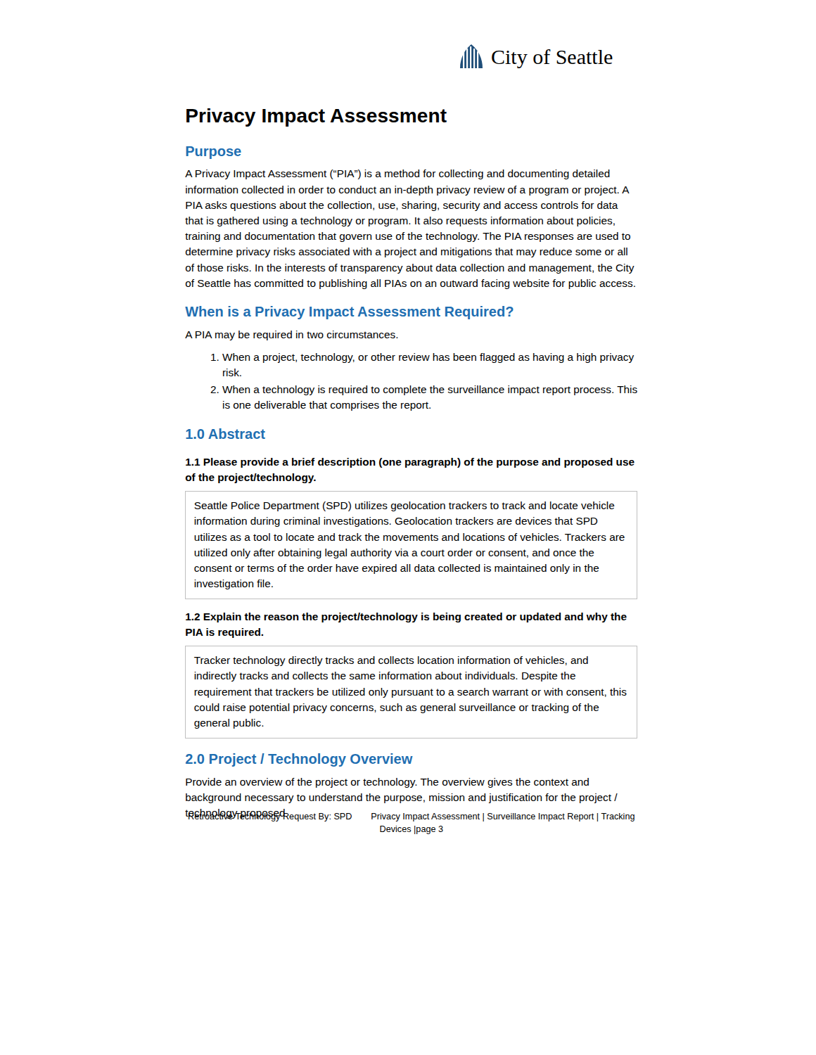City of Seattle
Privacy Impact Assessment
Purpose
A Privacy Impact Assessment (“PIA”) is a method for collecting and documenting detailed information collected in order to conduct an in-depth privacy review of a program or project. A PIA asks questions about the collection, use, sharing, security and access controls for data that is gathered using a technology or program. It also requests information about policies, training and documentation that govern use of the technology. The PIA responses are used to determine privacy risks associated with a project and mitigations that may reduce some or all of those risks. In the interests of transparency about data collection and management, the City of Seattle has committed to publishing all PIAs on an outward facing website for public access.
When is a Privacy Impact Assessment Required?
A PIA may be required in two circumstances.
When a project, technology, or other review has been flagged as having a high privacy risk.
When a technology is required to complete the surveillance impact report process. This is one deliverable that comprises the report.
1.0 Abstract
1.1 Please provide a brief description (one paragraph) of the purpose and proposed use of the project/technology.
Seattle Police Department (SPD) utilizes geolocation trackers to track and locate vehicle information during criminal investigations. Geolocation trackers are devices that SPD utilizes as a tool to locate and track the movements and locations of vehicles. Trackers are utilized only after obtaining legal authority via a court order or consent, and once the consent or terms of the order have expired all data collected is maintained only in the investigation file.
1.2 Explain the reason the project/technology is being created or updated and why the PIA is required.
Tracker technology directly tracks and collects location information of vehicles, and indirectly tracks and collects the same information about individuals. Despite the requirement that trackers be utilized only pursuant to a search warrant or with consent, this could raise potential privacy concerns, such as general surveillance or tracking of the general public.
2.0 Project / Technology Overview
Provide an overview of the project or technology. The overview gives the context and background necessary to understand the purpose, mission and justification for the project / technology proposed
Retroactive Technology Request By: SPD Privacy Impact Assessment | Surveillance Impact Report | Tracking Devices |page 3